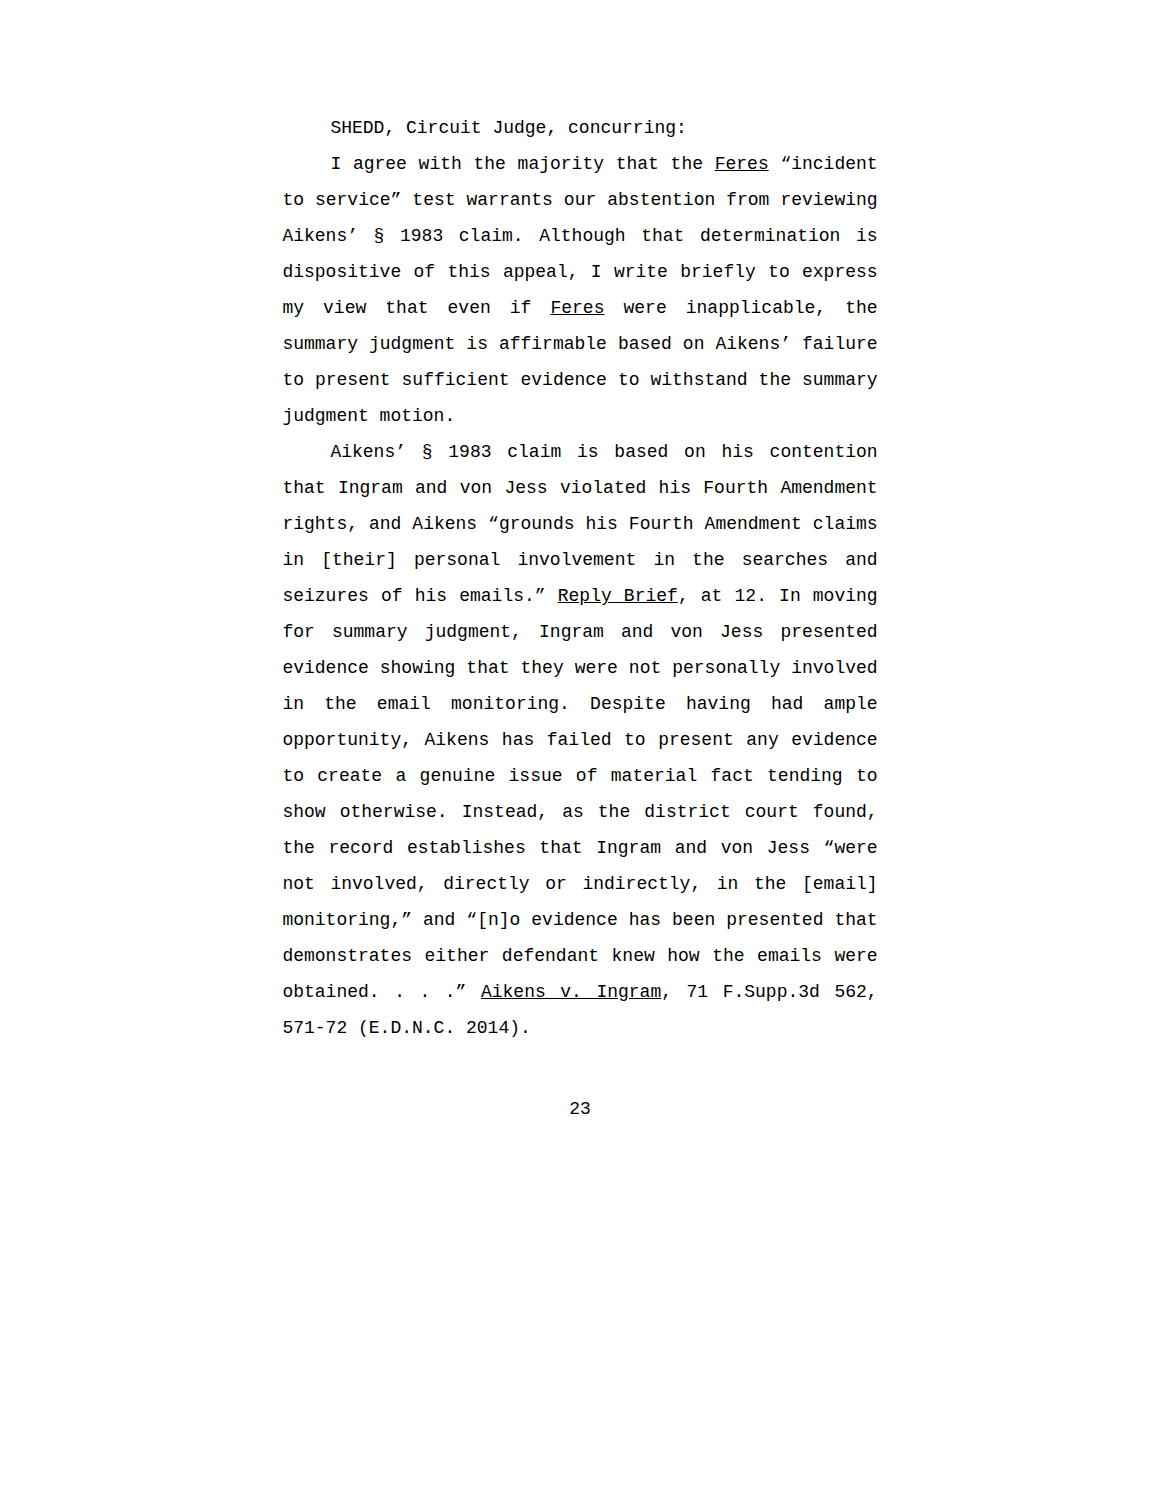SHEDD, Circuit Judge, concurring:
I agree with the majority that the Feres “incident to service” test warrants our abstention from reviewing Aikens’ § 1983 claim. Although that determination is dispositive of this appeal, I write briefly to express my view that even if Feres were inapplicable, the summary judgment is affirmable based on Aikens’ failure to present sufficient evidence to withstand the summary judgment motion.
Aikens’ § 1983 claim is based on his contention that Ingram and von Jess violated his Fourth Amendment rights, and Aikens “grounds his Fourth Amendment claims in [their] personal involvement in the searches and seizures of his emails.” Reply Brief, at 12. In moving for summary judgment, Ingram and von Jess presented evidence showing that they were not personally involved in the email monitoring. Despite having had ample opportunity, Aikens has failed to present any evidence to create a genuine issue of material fact tending to show otherwise. Instead, as the district court found, the record establishes that Ingram and von Jess “were not involved, directly or indirectly, in the [email] monitoring,” and “[n]o evidence has been presented that demonstrates either defendant knew how the emails were obtained. . . .” Aikens v. Ingram, 71 F.Supp.3d 562, 571-72 (E.D.N.C. 2014).
23